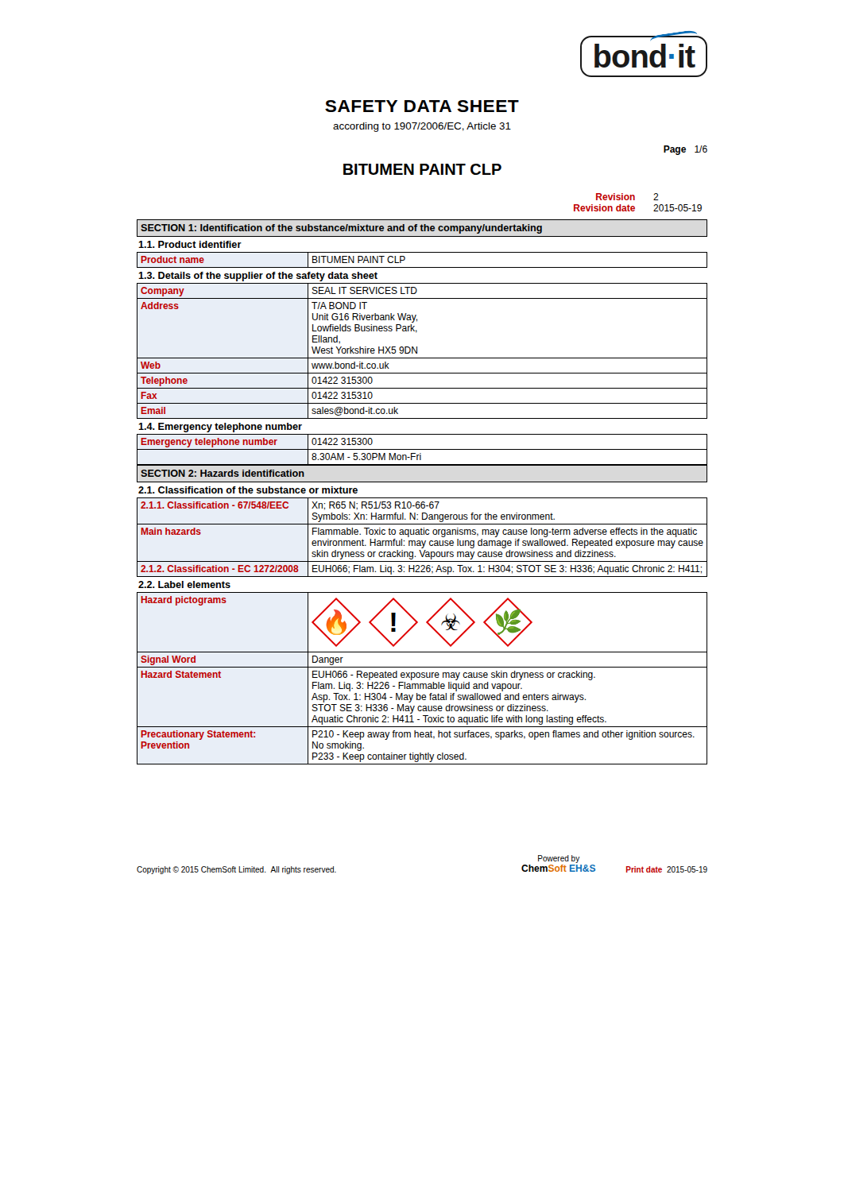bond·it
SAFETY DATA SHEET
according to 1907/2006/EC, Article 31
Page 1/6
BITUMEN PAINT CLP
Revision 2
Revision date 2015-05-19
| SECTION 1: Identification of the substance/mixture and of the company/undertaking |
| 1.1. Product identifier |
| Product name | BITUMEN PAINT CLP |
| 1.3. Details of the supplier of the safety data sheet |
| Company | SEAL IT SERVICES LTD |
| Address | T/A BOND IT Unit G16 Riverbank Way, Lowfields Business Park, Elland, West Yorkshire HX5 9DN |
| Web | www.bond-it.co.uk |
| Telephone | 01422 315300 |
| Fax | 01422 315310 |
| Email | sales@bond-it.co.uk |
| 1.4. Emergency telephone number |
| Emergency telephone number | 01422 315300 |
| | 8.30AM - 5.30PM Mon-Fri |
| SECTION 2: Hazards identification |
| 2.1. Classification of the substance or mixture |
| 2.1.1. Classification - 67/548/EEC | Xn; R65 N; R51/53 R10-66-67 Symbols: Xn: Harmful. N: Dangerous for the environment. |
| Main hazards | Flammable. Toxic to aquatic organisms, may cause long-term adverse effects in the aquatic environment. Harmful: may cause lung damage if swallowed. Repeated exposure may cause skin dryness or cracking. Vapours may cause drowsiness and dizziness. |
| 2.1.2. Classification - EC 1272/2008 | EUH066; Flam. Liq. 3: H226; Asp. Tox. 1: H304; STOT SE 3: H336; Aquatic Chronic 2: H411; |
| 2.2. Label elements |
| Hazard pictograms | 🔥 ! ☣ 🌿 |
| Signal Word | Danger |
| Hazard Statement | EUH066 - Repeated exposure may cause skin dryness or cracking. Flam. Liq. 3: H226 - Flammable liquid and vapour. Asp. Tox. 1: H304 - May be fatal if swallowed and enters airways. STOT SE 3: H336 - May cause drowsiness or dizziness. Aquatic Chronic 2: H411 - Toxic to aquatic life with long lasting effects. |
| Precautionary Statement: Prevention | P210 - Keep away from heat, hot surfaces, sparks, open flames and other ignition sources. No smoking. P233 - Keep container tightly closed. |
Copyright © 2015 ChemSoft Limited. All rights reserved.
Powered by
ChemSoft EH&S
Print date 2015-05-19